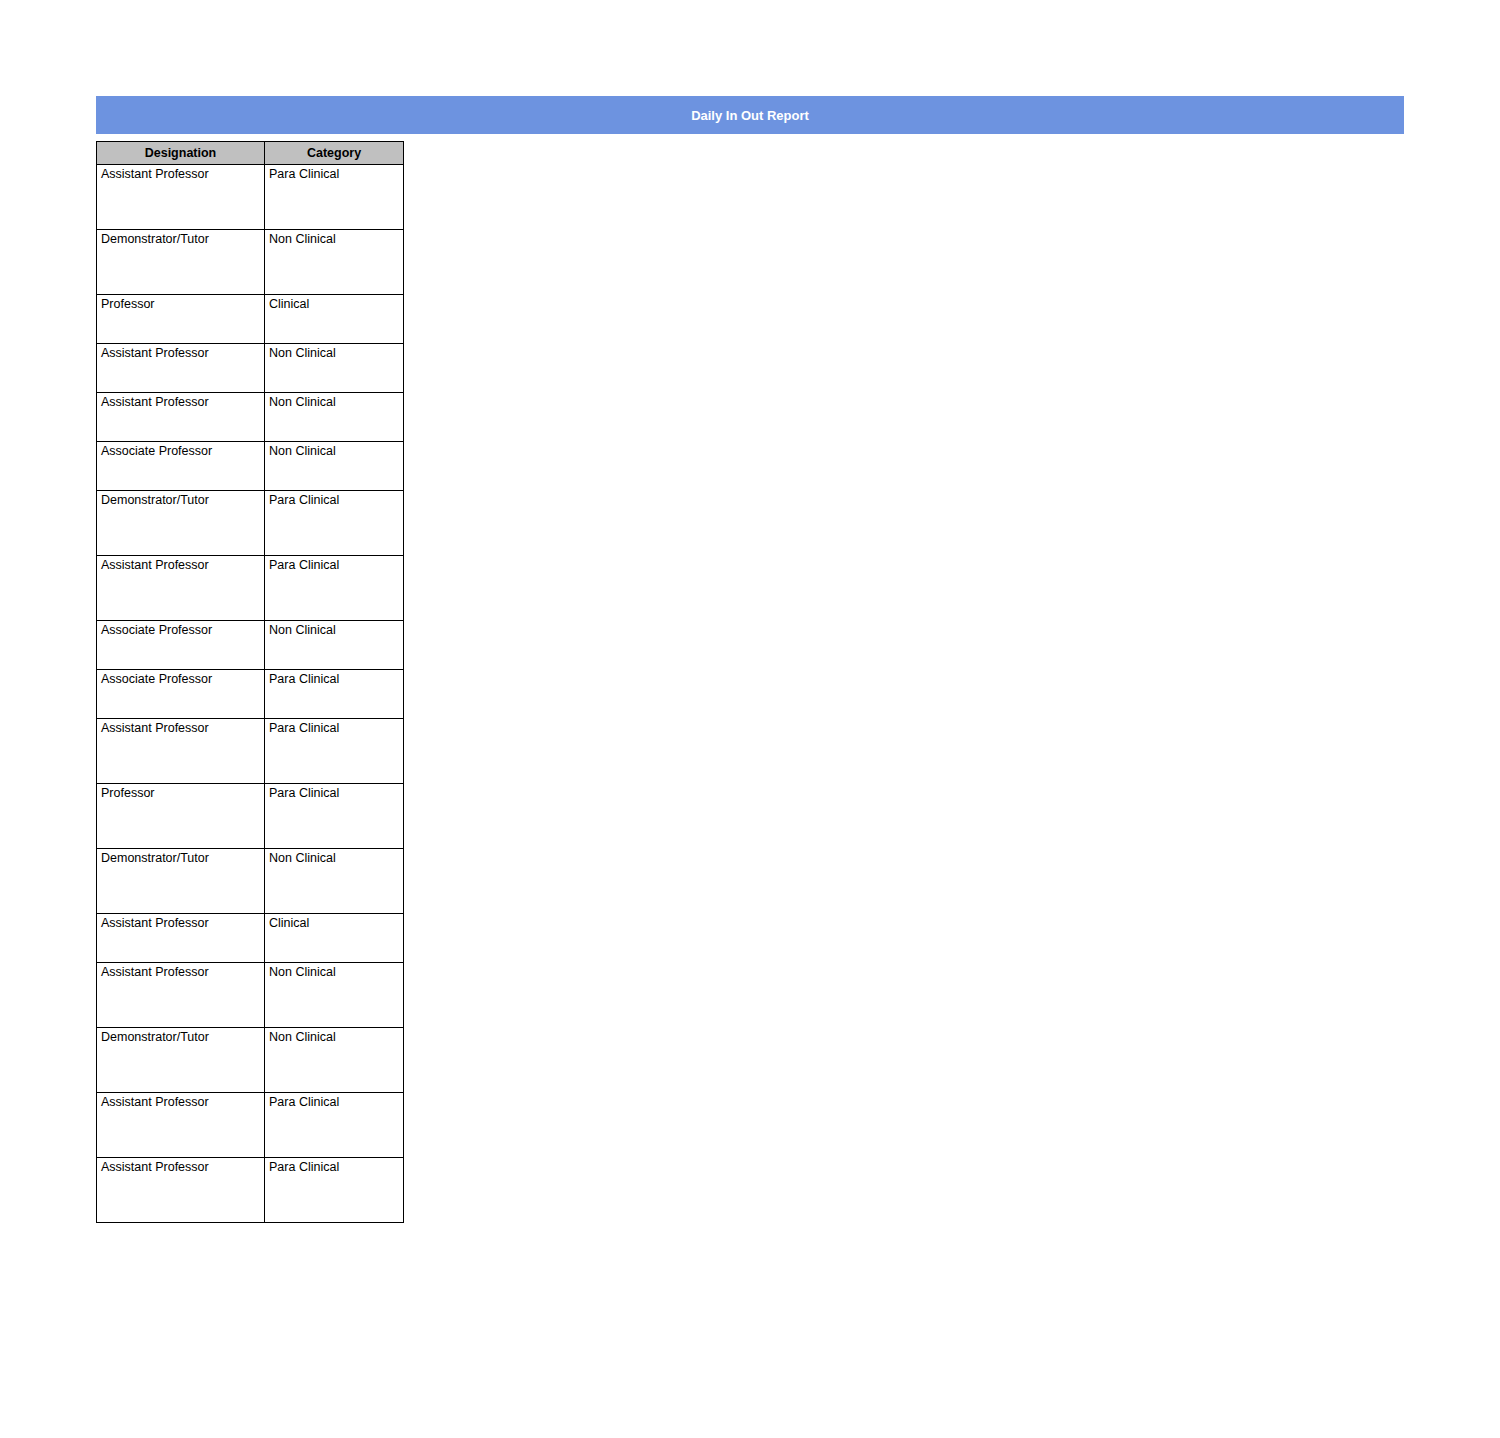Daily In Out Report
| Designation | Category |
| --- | --- |
| Assistant Professor | Para Clinical |
| Demonstrator/Tutor | Non Clinical |
| Professor | Clinical |
| Assistant Professor | Non Clinical |
| Assistant Professor | Non Clinical |
| Associate Professor | Non Clinical |
| Demonstrator/Tutor | Para Clinical |
| Assistant Professor | Para Clinical |
| Associate Professor | Non Clinical |
| Associate Professor | Para Clinical |
| Assistant Professor | Para Clinical |
| Professor | Para Clinical |
| Demonstrator/Tutor | Non Clinical |
| Assistant Professor | Clinical |
| Assistant Professor | Non Clinical |
| Demonstrator/Tutor | Non Clinical |
| Assistant Professor | Para Clinical |
| Assistant Professor | Para Clinical |